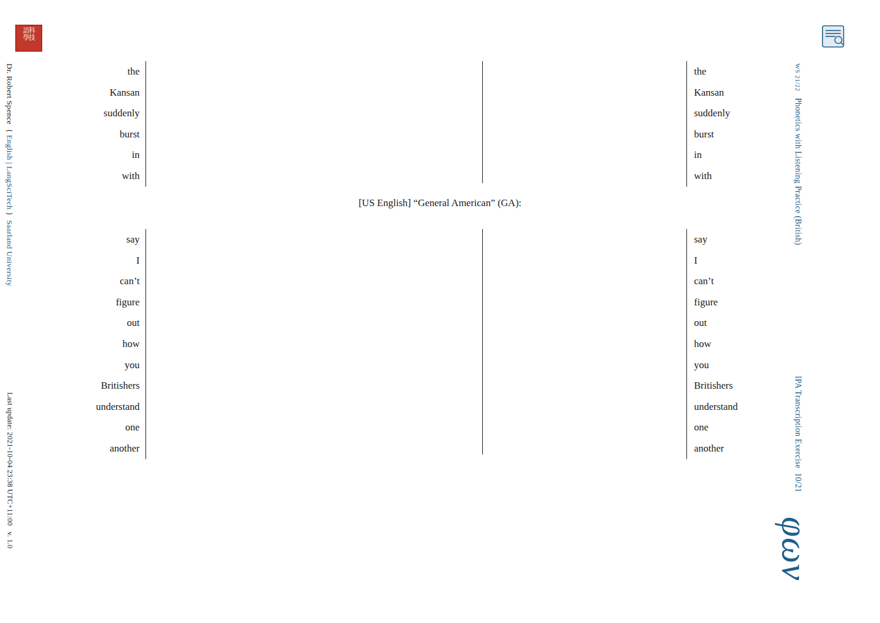語科 學技
Dr. Robert Spence { English | LangSciTech } Saarland University
Last update: 2021-10-04 23:38 UTC+11:00 v. 1.0
WS 21/22 Phonetics with Listening Practice (British)
IPA Transcription Exercise 10/21
φων
[US English] “General American” (GA):
the
Kansan
suddenly
burst
in
with
the
Kansan
suddenly
burst
in
with
say
I
can’t
figure
out
how
you
Britishers
understand
one
another
say
I
can’t
figure
out
how
you
Britishers
understand
one
another